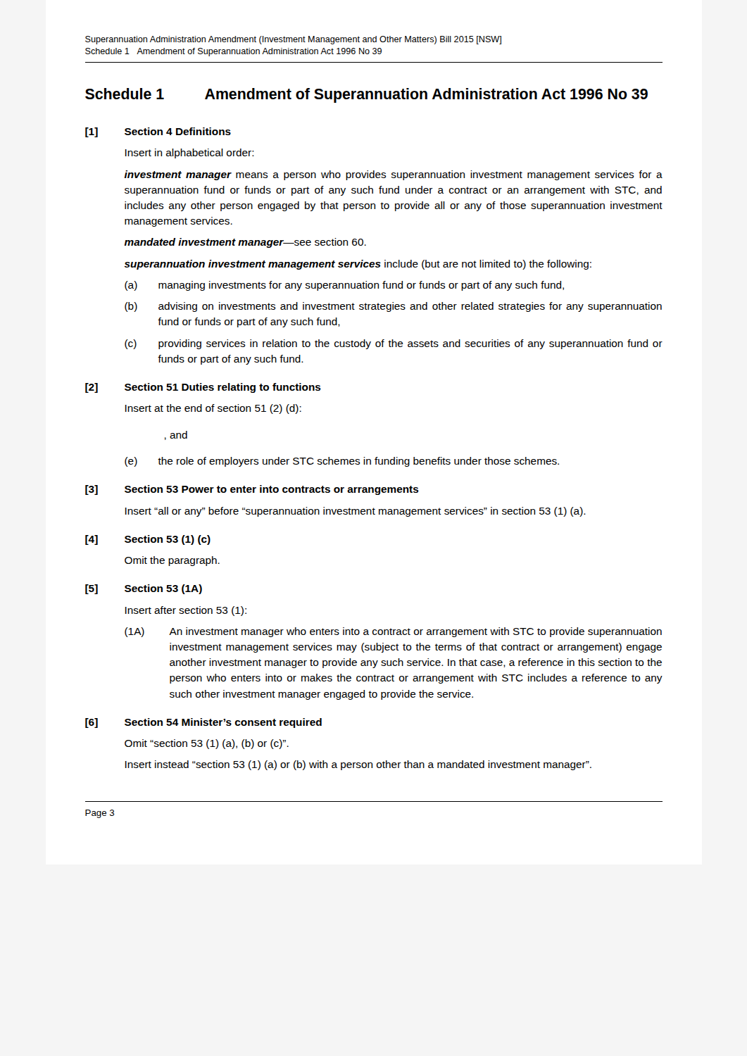Superannuation Administration Amendment (Investment Management and Other Matters) Bill 2015 [NSW]
Schedule 1 Amendment of Superannuation Administration Act 1996 No 39
Schedule 1
Amendment of Superannuation Administration Act 1996 No 39
[1]
Section 4 Definitions
Insert in alphabetical order:
investment manager means a person who provides superannuation investment management services for a superannuation fund or funds or part of any such fund under a contract or an arrangement with STC, and includes any other person engaged by that person to provide all or any of those superannuation investment management services.
mandated investment manager—see section 60.
superannuation investment management services include (but are not limited to) the following:
(a) managing investments for any superannuation fund or funds or part of any such fund,
(b) advising on investments and investment strategies and other related strategies for any superannuation fund or funds or part of any such fund,
(c) providing services in relation to the custody of the assets and securities of any superannuation fund or funds or part of any such fund.
[2]
Section 51 Duties relating to functions
Insert at the end of section 51 (2) (d):
, and
(e) the role of employers under STC schemes in funding benefits under those schemes.
[3]
Section 53 Power to enter into contracts or arrangements
Insert “all or any” before “superannuation investment management services” in section 53 (1) (a).
[4]
Section 53 (1) (c)
Omit the paragraph.
[5]
Section 53 (1A)
Insert after section 53 (1):
(1A)
An investment manager who enters into a contract or arrangement with STC to provide superannuation investment management services may (subject to the terms of that contract or arrangement) engage another investment manager to provide any such service. In that case, a reference in this section to the person who enters into or makes the contract or arrangement with STC includes a reference to any such other investment manager engaged to provide the service.
[6]
Section 54 Minister’s consent required
Omit “section 53 (1) (a), (b) or (c)”.
Insert instead “section 53 (1) (a) or (b) with a person other than a mandated investment manager”.
Page 3